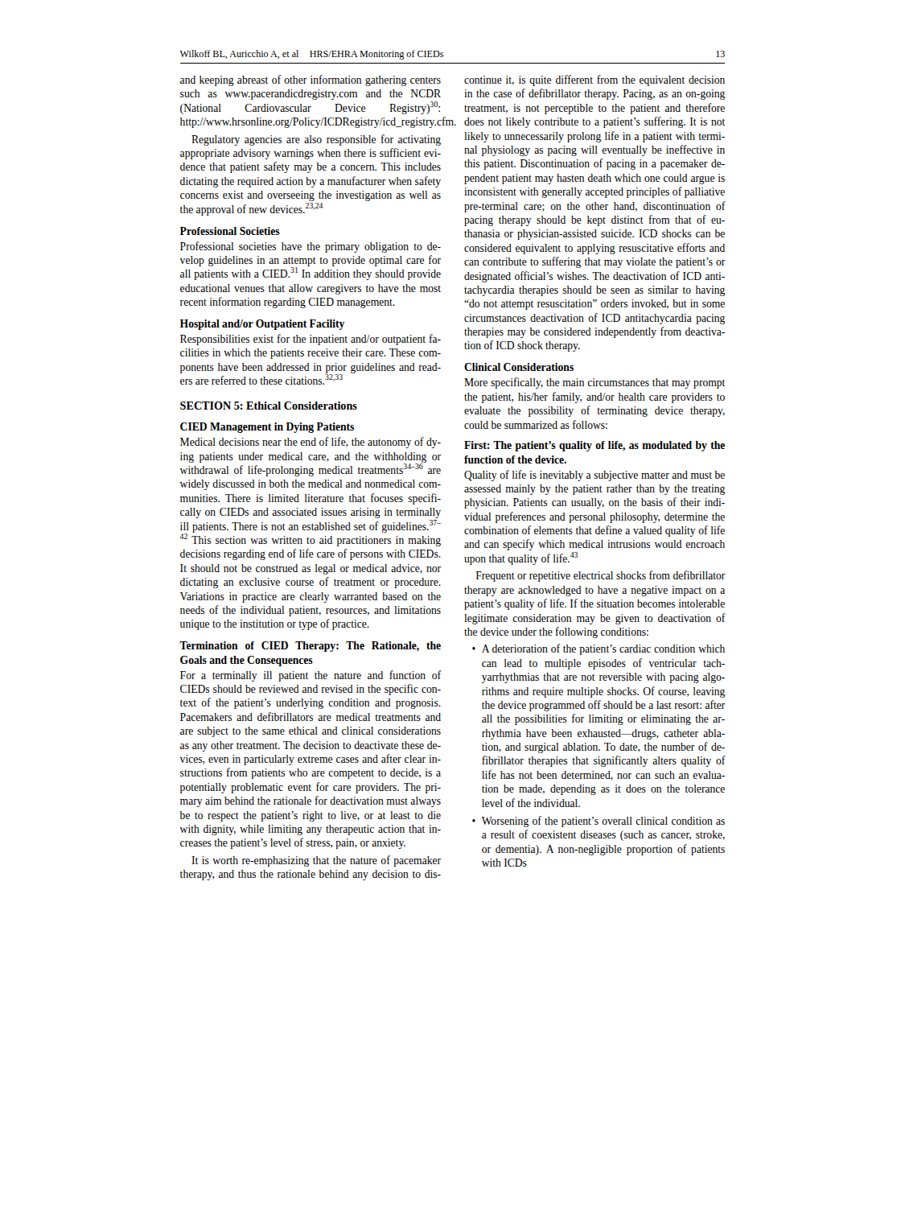Wilkoff BL, Auricchio A, et al HRS/EHRA Monitoring of CIEDs
13
and keeping abreast of other information gathering centers such as www.pacerandicdregistry.com and the NCDR (National Cardiovascular Device Registry)30: http://www.hrsonline.org/Policy/ICDRegistry/icd_registry.cfm.
Regulatory agencies are also responsible for activating appropriate advisory warnings when there is sufficient evidence that patient safety may be a concern. This includes dictating the required action by a manufacturer when safety concerns exist and overseeing the investigation as well as the approval of new devices.23,24
Professional Societies
Professional societies have the primary obligation to develop guidelines in an attempt to provide optimal care for all patients with a CIED.31 In addition they should provide educational venues that allow caregivers to have the most recent information regarding CIED management.
Hospital and/or Outpatient Facility
Responsibilities exist for the inpatient and/or outpatient facilities in which the patients receive their care. These components have been addressed in prior guidelines and readers are referred to these citations.32,33
SECTION 5: Ethical Considerations
CIED Management in Dying Patients
Medical decisions near the end of life, the autonomy of dying patients under medical care, and the withholding or withdrawal of life-prolonging medical treatments34–36 are widely discussed in both the medical and nonmedical communities. There is limited literature that focuses specifically on CIEDs and associated issues arising in terminally ill patients. There is not an established set of guidelines.37–42 This section was written to aid practitioners in making decisions regarding end of life care of persons with CIEDs. It should not be construed as legal or medical advice, nor dictating an exclusive course of treatment or procedure. Variations in practice are clearly warranted based on the needs of the individual patient, resources, and limitations unique to the institution or type of practice.
Termination of CIED Therapy: The Rationale, the Goals and the Consequences
For a terminally ill patient the nature and function of CIEDs should be reviewed and revised in the specific context of the patient’s underlying condition and prognosis. Pacemakers and defibrillators are medical treatments and are subject to the same ethical and clinical considerations as any other treatment. The decision to deactivate these devices, even in particularly extreme cases and after clear instructions from patients who are competent to decide, is a potentially problematic event for care providers. The primary aim behind the rationale for deactivation must always be to respect the patient’s right to live, or at least to die with dignity, while limiting any therapeutic action that increases the patient’s level of stress, pain, or anxiety.
It is worth re-emphasizing that the nature of pacemaker therapy, and thus the rationale behind any decision to discontinue it, is quite different from the equivalent decision in the case of defibrillator therapy. Pacing, as an on-going treatment, is not perceptible to the patient and therefore does not likely contribute to a patient’s suffering. It is not likely to unnecessarily prolong life in a patient with terminal physiology as pacing will eventually be ineffective in this patient. Discontinuation of pacing in a pacemaker dependent patient may hasten death which one could argue is inconsistent with generally accepted principles of palliative pre-terminal care; on the other hand, discontinuation of pacing therapy should be kept distinct from that of euthanasia or physician-assisted suicide. ICD shocks can be considered equivalent to applying resuscitative efforts and can contribute to suffering that may violate the patient’s or designated official’s wishes. The deactivation of ICD antitachycardia therapies should be seen as similar to having “do not attempt resuscitation” orders invoked, but in some circumstances deactivation of ICD antitachycardia pacing therapies may be considered independently from deactivation of ICD shock therapy.
Clinical Considerations
More specifically, the main circumstances that may prompt the patient, his/her family, and/or health care providers to evaluate the possibility of terminating device therapy, could be summarized as follows:
First: The patient’s quality of life, as modulated by the function of the device.
Quality of life is inevitably a subjective matter and must be assessed mainly by the patient rather than by the treating physician. Patients can usually, on the basis of their individual preferences and personal philosophy, determine the combination of elements that define a valued quality of life and can specify which medical intrusions would encroach upon that quality of life.43
Frequent or repetitive electrical shocks from defibrillator therapy are acknowledged to have a negative impact on a patient’s quality of life. If the situation becomes intolerable legitimate consideration may be given to deactivation of the device under the following conditions:
A deterioration of the patient’s cardiac condition which can lead to multiple episodes of ventricular tachyarrhythmias that are not reversible with pacing algorithms and require multiple shocks. Of course, leaving the device programmed off should be a last resort: after all the possibilities for limiting or eliminating the arrhythmia have been exhausted—drugs, catheter ablation, and surgical ablation. To date, the number of defibrillator therapies that significantly alters quality of life has not been determined, nor can such an evaluation be made, depending as it does on the tolerance level of the individual.
Worsening of the patient’s overall clinical condition as a result of coexistent diseases (such as cancer, stroke, or dementia). A non-negligible proportion of patients with ICDs